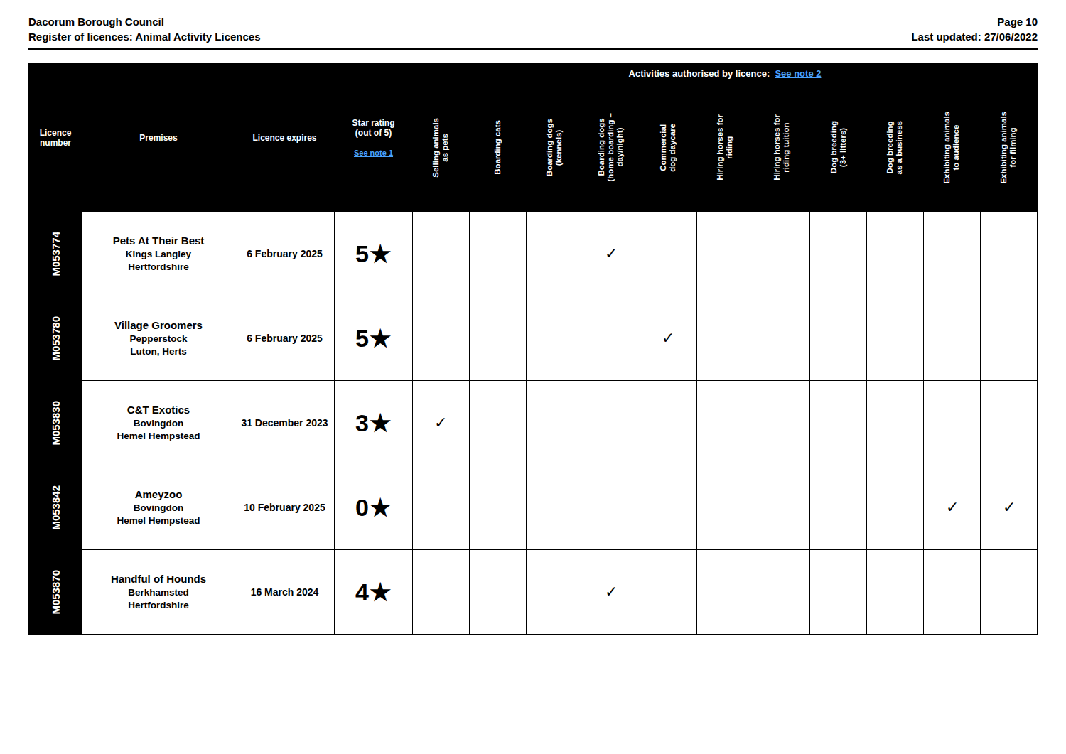Dacorum Borough Council
Register of licences: Animal Activity Licences
Page 10
Last updated: 27/06/2022
| Licence number | Premises | Licence expires | Star rating (out of 5) See note 1 | Activities authorised by licence: See note 2 |
| --- | --- | --- | --- | --- |
| Selling animals as pets | Boarding cats | Boarding dogs (kennels) | Boarding dogs (home boarding – day/night) | Commercial dog daycare | Hiring horses for riding | Hiring horses for riding tuition | Dog breeding (3+ litters) | Dog breeding as a business | Exhibiting animals to audience | Exhibiting animals for filming |
| M053774 | Pets At Their Best Kings Langley Hertfordshire | 6 February 2025 | 5★ | | | | ✓ | | | | | | | |
| M053780 | Village Groomers Pepperstock Luton, Herts | 6 February 2025 | 5★ | | | | | ✓ | | | | | | |
| M053830 | C&T Exotics Bovingdon Hemel Hempstead | 31 December 2023 | 3★ | ✓ | | | | | | | | | | |
| M053842 | Ameyzoo Bovingdon Hemel Hempstead | 10 February 2025 | 0★ | | | | | | | | | | ✓ | ✓ |
| M053870 | Handful of Hounds Berkhamsted Hertfordshire | 16 March 2024 | 4★ | | | | ✓ | | | | | | | |